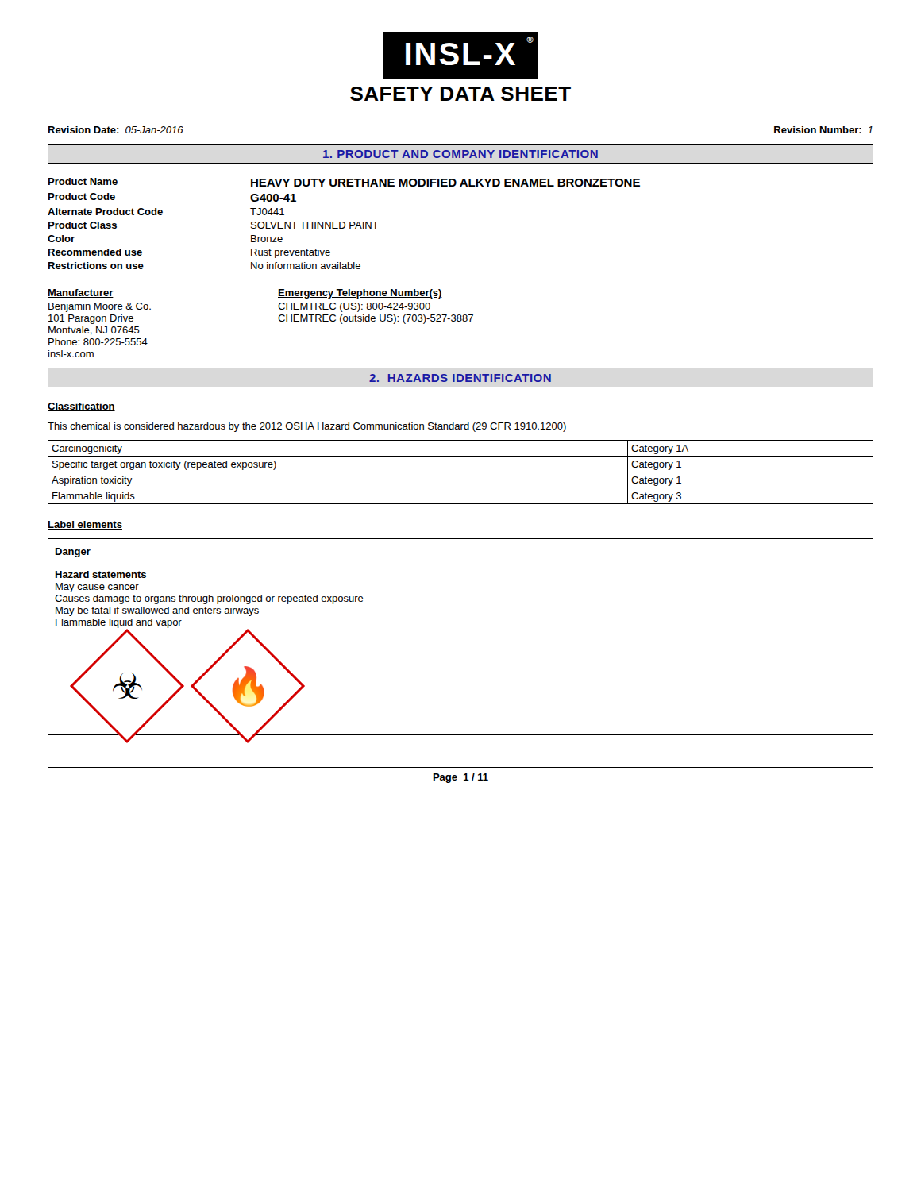INSL-X®
SAFETY DATA SHEET
Revision Date: 05-Jan-2016
Revision Number: 1
1. PRODUCT AND COMPANY IDENTIFICATION
| Product Name | HEAVY DUTY URETHANE MODIFIED ALKYD ENAMEL BRONZETONE |
| Product Code | G400-41 |
| Alternate Product Code | TJ0441 |
| Product Class | SOLVENT THINNED PAINT |
| Color | Bronze |
| Recommended use | Rust preventative |
| Restrictions on use | No information available |
Manufacturer
Benjamin Moore & Co.
101 Paragon Drive
Montvale, NJ 07645
Phone: 800-225-5554
insl-x.com
Emergency Telephone Number(s)
CHEMTREC (US): 800-424-9300
CHEMTREC (outside US): (703)-527-3887
2. HAZARDS IDENTIFICATION
Classification
This chemical is considered hazardous by the 2012 OSHA Hazard Communication Standard (29 CFR 1910.1200)
| Carcinogenicity | Category 1A |
| Specific target organ toxicity (repeated exposure) | Category 1 |
| Aspiration toxicity | Category 1 |
| Flammable liquids | Category 3 |
Label elements
Danger
Hazard statements
May cause cancer
Causes damage to organs through prolonged or repeated exposure
May be fatal if swallowed and enters airways
Flammable liquid and vapor
☣ 🔥
Page 1 / 11